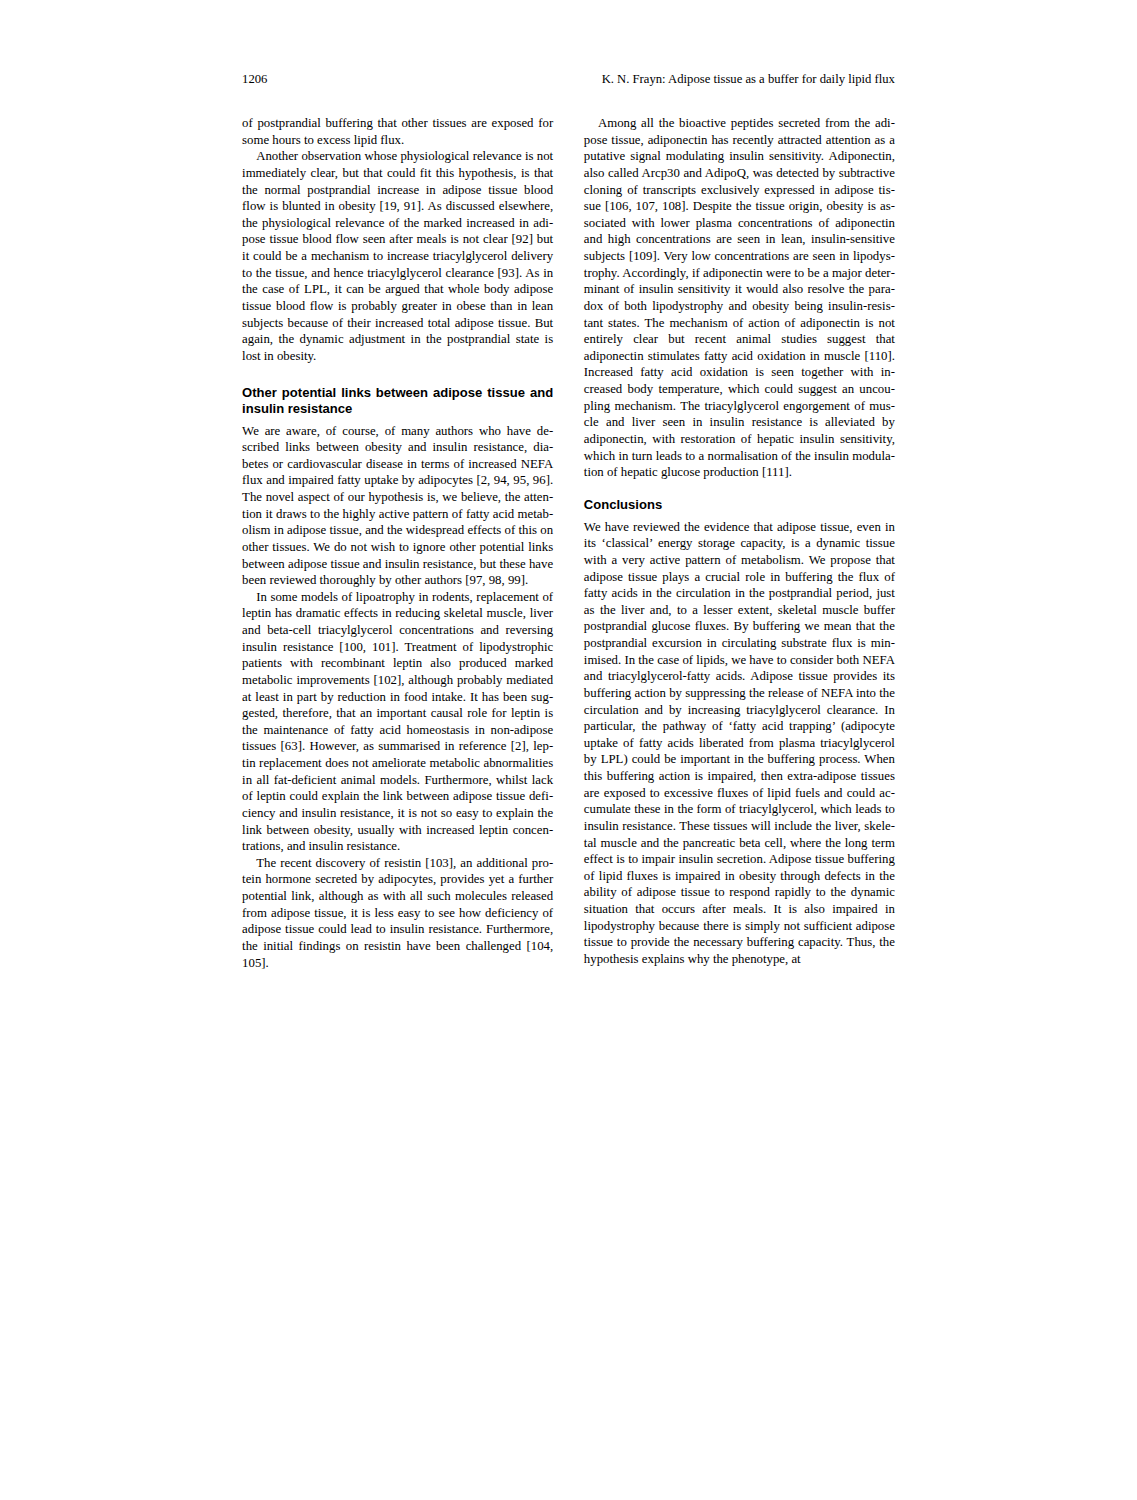1206 K. N. Frayn: Adipose tissue as a buffer for daily lipid flux
of postprandial buffering that other tissues are exposed for some hours to excess lipid flux.
Another observation whose physiological relevance is not immediately clear, but that could fit this hypothesis, is that the normal postprandial increase in adipose tissue blood flow is blunted in obesity [19, 91]. As discussed elsewhere, the physiological relevance of the marked increased in adipose tissue blood flow seen after meals is not clear [92] but it could be a mechanism to increase triacylglycerol delivery to the tissue, and hence triacylglycerol clearance [93]. As in the case of LPL, it can be argued that whole body adipose tissue blood flow is probably greater in obese than in lean subjects because of their increased total adipose tissue. But again, the dynamic adjustment in the postprandial state is lost in obesity.
Other potential links between adipose tissue and insulin resistance
We are aware, of course, of many authors who have described links between obesity and insulin resistance, diabetes or cardiovascular disease in terms of increased NEFA flux and impaired fatty uptake by adipocytes [2, 94, 95, 96]. The novel aspect of our hypothesis is, we believe, the attention it draws to the highly active pattern of fatty acid metabolism in adipose tissue, and the widespread effects of this on other tissues. We do not wish to ignore other potential links between adipose tissue and insulin resistance, but these have been reviewed thoroughly by other authors [97, 98, 99].
In some models of lipoatrophy in rodents, replacement of leptin has dramatic effects in reducing skeletal muscle, liver and beta-cell triacylglycerol concentrations and reversing insulin resistance [100, 101]. Treatment of lipodystrophic patients with recombinant leptin also produced marked metabolic improvements [102], although probably mediated at least in part by reduction in food intake. It has been suggested, therefore, that an important causal role for leptin is the maintenance of fatty acid homeostasis in non-adipose tissues [63]. However, as summarised in reference [2], leptin replacement does not ameliorate metabolic abnormalities in all fat-deficient animal models. Furthermore, whilst lack of leptin could explain the link between adipose tissue deficiency and insulin resistance, it is not so easy to explain the link between obesity, usually with increased leptin concentrations, and insulin resistance.
The recent discovery of resistin [103], an additional protein hormone secreted by adipocytes, provides yet a further potential link, although as with all such molecules released from adipose tissue, it is less easy to see how deficiency of adipose tissue could lead to insulin resistance. Furthermore, the initial findings on resistin have been challenged [104, 105].
Among all the bioactive peptides secreted from the adipose tissue, adiponectin has recently attracted attention as a putative signal modulating insulin sensitivity. Adiponectin, also called Arcp30 and AdipoQ, was detected by subtractive cloning of transcripts exclusively expressed in adipose tissue [106, 107, 108]. Despite the tissue origin, obesity is associated with lower plasma concentrations of adiponectin and high concentrations are seen in lean, insulin-sensitive subjects [109]. Very low concentrations are seen in lipodystrophy. Accordingly, if adiponectin were to be a major determinant of insulin sensitivity it would also resolve the paradox of both lipodystrophy and obesity being insulin-resistant states. The mechanism of action of adiponectin is not entirely clear but recent animal studies suggest that adiponectin stimulates fatty acid oxidation in muscle [110]. Increased fatty acid oxidation is seen together with increased body temperature, which could suggest an uncoupling mechanism. The triacylglycerol engorgement of muscle and liver seen in insulin resistance is alleviated by adiponectin, with restoration of hepatic insulin sensitivity, which in turn leads to a normalisation of the insulin modulation of hepatic glucose production [111].
Conclusions
We have reviewed the evidence that adipose tissue, even in its ‘classical’ energy storage capacity, is a dynamic tissue with a very active pattern of metabolism. We propose that adipose tissue plays a crucial role in buffering the flux of fatty acids in the circulation in the postprandial period, just as the liver and, to a lesser extent, skeletal muscle buffer postprandial glucose fluxes. By buffering we mean that the postprandial excursion in circulating substrate flux is minimised. In the case of lipids, we have to consider both NEFA and triacylglycerol-fatty acids. Adipose tissue provides its buffering action by suppressing the release of NEFA into the circulation and by increasing triacylglycerol clearance. In particular, the pathway of ‘fatty acid trapping’ (adipocyte uptake of fatty acids liberated from plasma triacylglycerol by LPL) could be important in the buffering process. When this buffering action is impaired, then extra-adipose tissues are exposed to excessive fluxes of lipid fuels and could accumulate these in the form of triacylglycerol, which leads to insulin resistance. These tissues will include the liver, skeletal muscle and the pancreatic beta cell, where the long term effect is to impair insulin secretion. Adipose tissue buffering of lipid fluxes is impaired in obesity through defects in the ability of adipose tissue to respond rapidly to the dynamic situation that occurs after meals. It is also impaired in lipodystrophy because there is simply not sufficient adipose tissue to provide the necessary buffering capacity. Thus, the hypothesis explains why the phenotype, at